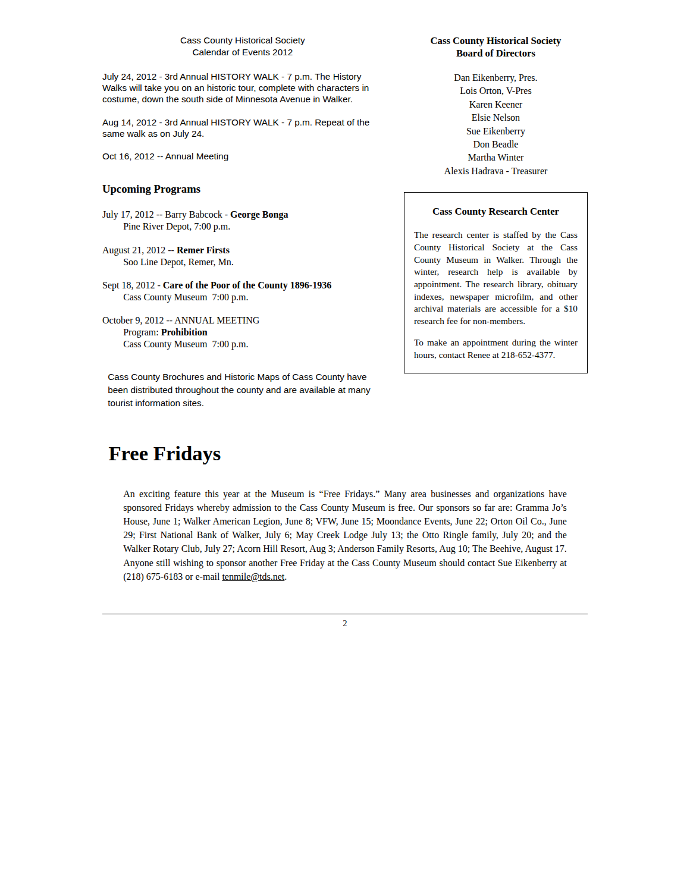Cass County Historical Society
Calendar of Events 2012
July 24, 2012 - 3rd Annual HISTORY WALK - 7 p.m. The History Walks will take you on an historic tour, complete with characters in costume, down the south side of Minnesota Avenue in Walker.
Aug 14, 2012 - 3rd Annual HISTORY WALK - 7 p.m. Repeat of the same walk as on July 24.
Oct 16, 2012 -- Annual Meeting
Upcoming Programs
July 17, 2012 -- Barry Babcock - George Bonga Pine River Depot, 7:00 p.m.
August 21, 2012 -- Remer Firsts Soo Line Depot, Remer, Mn.
Sept 18, 2012 - Care of the Poor of the County 1896-1936 Cass County Museum 7:00 p.m.
October 9, 2012 -- ANNUAL MEETING Program: Prohibition Cass County Museum 7:00 p.m.
Cass County Brochures and Historic Maps of Cass County have been distributed throughout the county and are available at many tourist information sites.
Cass County Historical Society
Board of Directors
Dan Eikenberry, Pres.
Lois Orton, V-Pres
Karen Keener
Elsie Nelson
Sue Eikenberry
Don Beadle
Martha Winter
Alexis Hadrava - Treasurer
Cass County Research Center
The research center is staffed by the Cass County Historical Society at the Cass County Museum in Walker. Through the winter, research help is available by appointment. The research library, obituary indexes, newspaper microfilm, and other archival materials are accessible for a $10 research fee for non-members.
To make an appointment during the winter hours, contact Renee at 218-652-4377.
Free Fridays
An exciting feature this year at the Museum is “Free Fridays.” Many area businesses and organizations have sponsored Fridays whereby admission to the Cass County Museum is free. Our sponsors so far are: Gramma Jo’s House, June 1; Walker American Legion, June 8; VFW, June 15; Moondance Events, June 22; Orton Oil Co., June 29; First National Bank of Walker, July 6; May Creek Lodge July 13; the Otto Ringle family, July 20; and the Walker Rotary Club, July 27; Acorn Hill Resort, Aug 3; Anderson Family Resorts, Aug 10; The Beehive, August 17. Anyone still wishing to sponsor another Free Friday at the Cass County Museum should contact Sue Eikenberry at (218) 675-6183 or e-mail tenmile@tds.net.
2